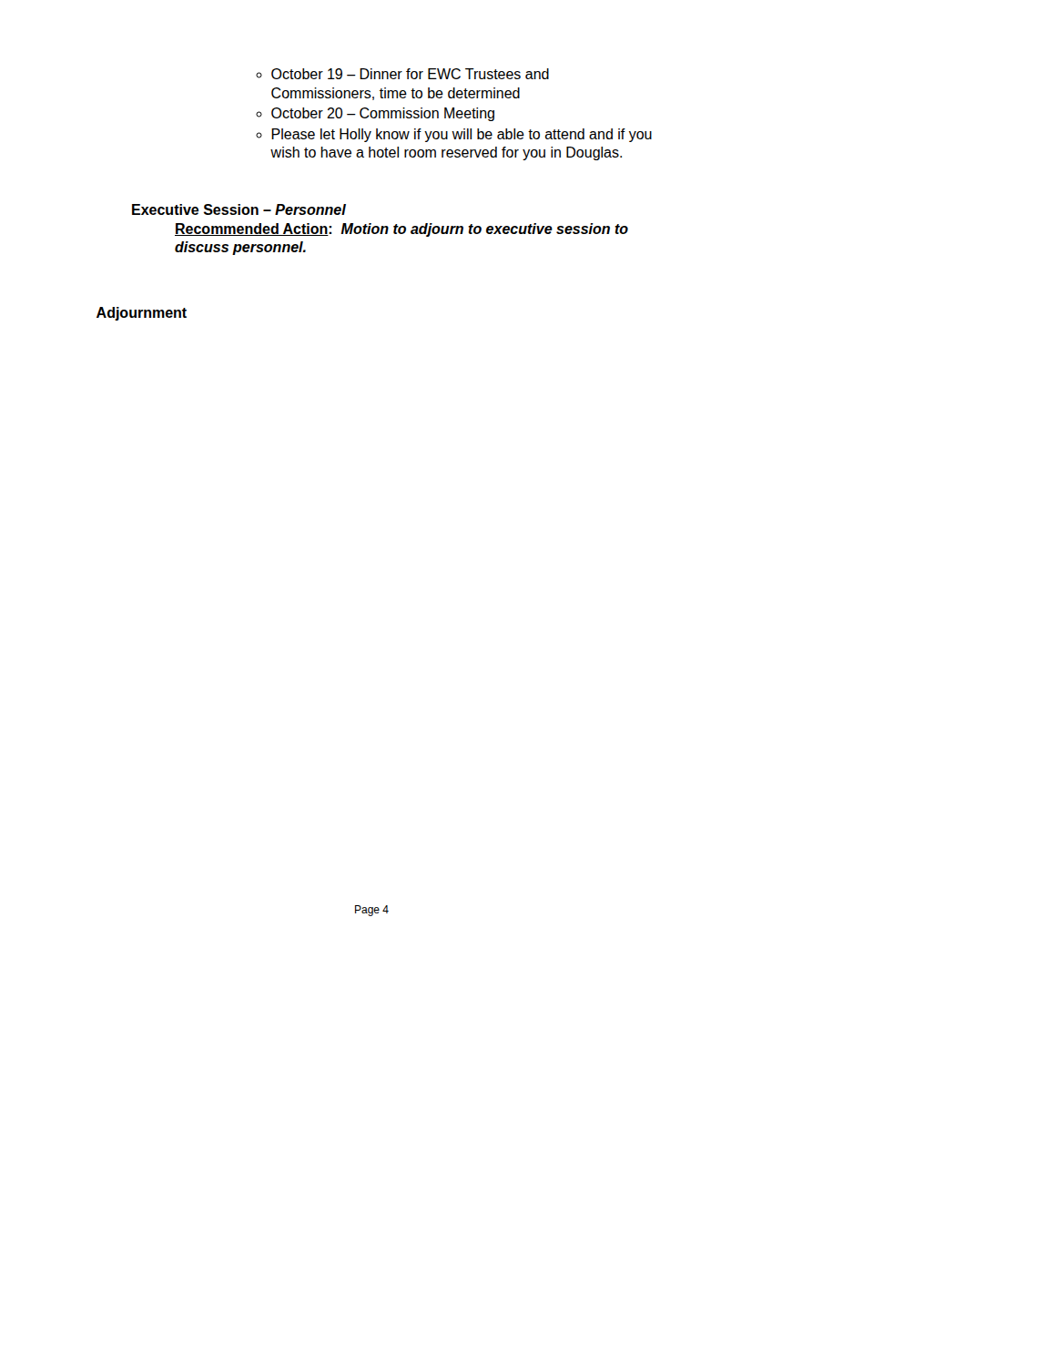October 19 – Dinner for EWC Trustees and Commissioners, time to be determined
October 20 – Commission Meeting
Please let Holly know if you will be able to attend and if you wish to have a hotel room reserved for you in Douglas.
Executive Session – Personnel
Recommended Action: Motion to adjourn to executive session to discuss personnel.
Adjournment
Page 4